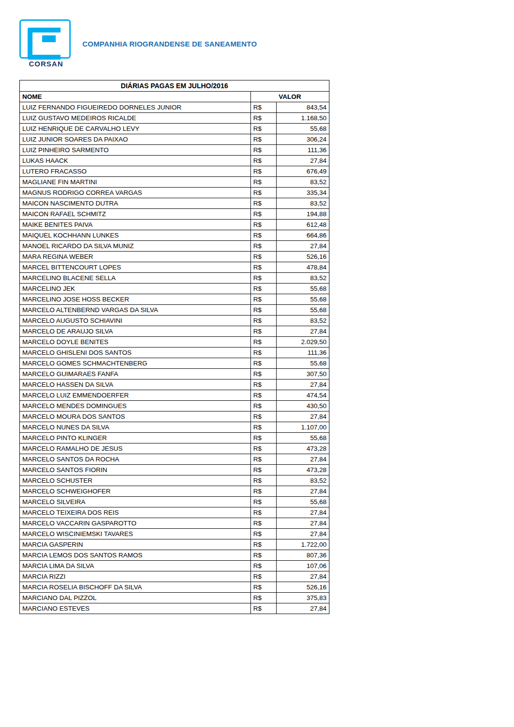CORSAN
COMPANHIA RIOGRANDENSE DE SANEAMENTO
DIÁRIAS PAGAS EM JULHO/2016
| NOME | VALOR |
| --- | --- |
| LUIZ FERNANDO FIGUEIREDO DORNELES JUNIOR | R$ | 843,54 |
| LUIZ GUSTAVO MEDEIROS RICALDE | R$ | 1.168,50 |
| LUIZ HENRIQUE DE CARVALHO LEVY | R$ | 55,68 |
| LUIZ JUNIOR SOARES DA PAIXAO | R$ | 306,24 |
| LUIZ PINHEIRO SARMENTO | R$ | 111,36 |
| LUKAS HAACK | R$ | 27,84 |
| LUTERO FRACASSO | R$ | 676,49 |
| MAGLIANE FIN MARTINI | R$ | 83,52 |
| MAGNUS RODRIGO CORREA VARGAS | R$ | 335,34 |
| MAICON NASCIMENTO DUTRA | R$ | 83,52 |
| MAICON RAFAEL SCHMITZ | R$ | 194,88 |
| MAIKE BENITES PAIVA | R$ | 612,48 |
| MAIQUEL KOCHHANN LUNKES | R$ | 664,86 |
| MANOEL RICARDO DA SILVA MUNIZ | R$ | 27,84 |
| MARA REGINA WEBER | R$ | 526,16 |
| MARCEL BITTENCOURT LOPES | R$ | 478,84 |
| MARCELINO BLACENE SELLA | R$ | 83,52 |
| MARCELINO JEK | R$ | 55,68 |
| MARCELINO JOSE HOSS BECKER | R$ | 55,68 |
| MARCELO ALTENBERND VARGAS DA SILVA | R$ | 55,68 |
| MARCELO AUGUSTO SCHIAVINI | R$ | 83,52 |
| MARCELO DE ARAUJO SILVA | R$ | 27,84 |
| MARCELO DOYLE BENITES | R$ | 2.029,50 |
| MARCELO GHISLENI DOS SANTOS | R$ | 111,36 |
| MARCELO GOMES SCHMACHTENBERG | R$ | 55,68 |
| MARCELO GUIMARAES FANFA | R$ | 307,50 |
| MARCELO HASSEN DA SILVA | R$ | 27,84 |
| MARCELO LUIZ EMMENDOERFER | R$ | 474,54 |
| MARCELO MENDES DOMINGUES | R$ | 430,50 |
| MARCELO MOURA DOS SANTOS | R$ | 27,84 |
| MARCELO NUNES DA SILVA | R$ | 1.107,00 |
| MARCELO PINTO KLINGER | R$ | 55,68 |
| MARCELO RAMALHO DE JESUS | R$ | 473,28 |
| MARCELO SANTOS DA ROCHA | R$ | 27,84 |
| MARCELO SANTOS FIORIN | R$ | 473,28 |
| MARCELO SCHUSTER | R$ | 83,52 |
| MARCELO SCHWEIGHOFER | R$ | 27,84 |
| MARCELO SILVEIRA | R$ | 55,68 |
| MARCELO TEIXEIRA DOS REIS | R$ | 27,84 |
| MARCELO VACCARIN GASPAROTTO | R$ | 27,84 |
| MARCELO WISCINIEMSKI TAVARES | R$ | 27,84 |
| MARCIA GASPERIN | R$ | 1.722,00 |
| MARCIA LEMOS DOS SANTOS RAMOS | R$ | 807,36 |
| MARCIA LIMA DA SILVA | R$ | 107,06 |
| MARCIA RIZZI | R$ | 27,84 |
| MARCIA ROSELIA BISCHOFF DA SILVA | R$ | 526,16 |
| MARCIANO DAL PIZZOL | R$ | 375,83 |
| MARCIANO ESTEVES | R$ | 27,84 |